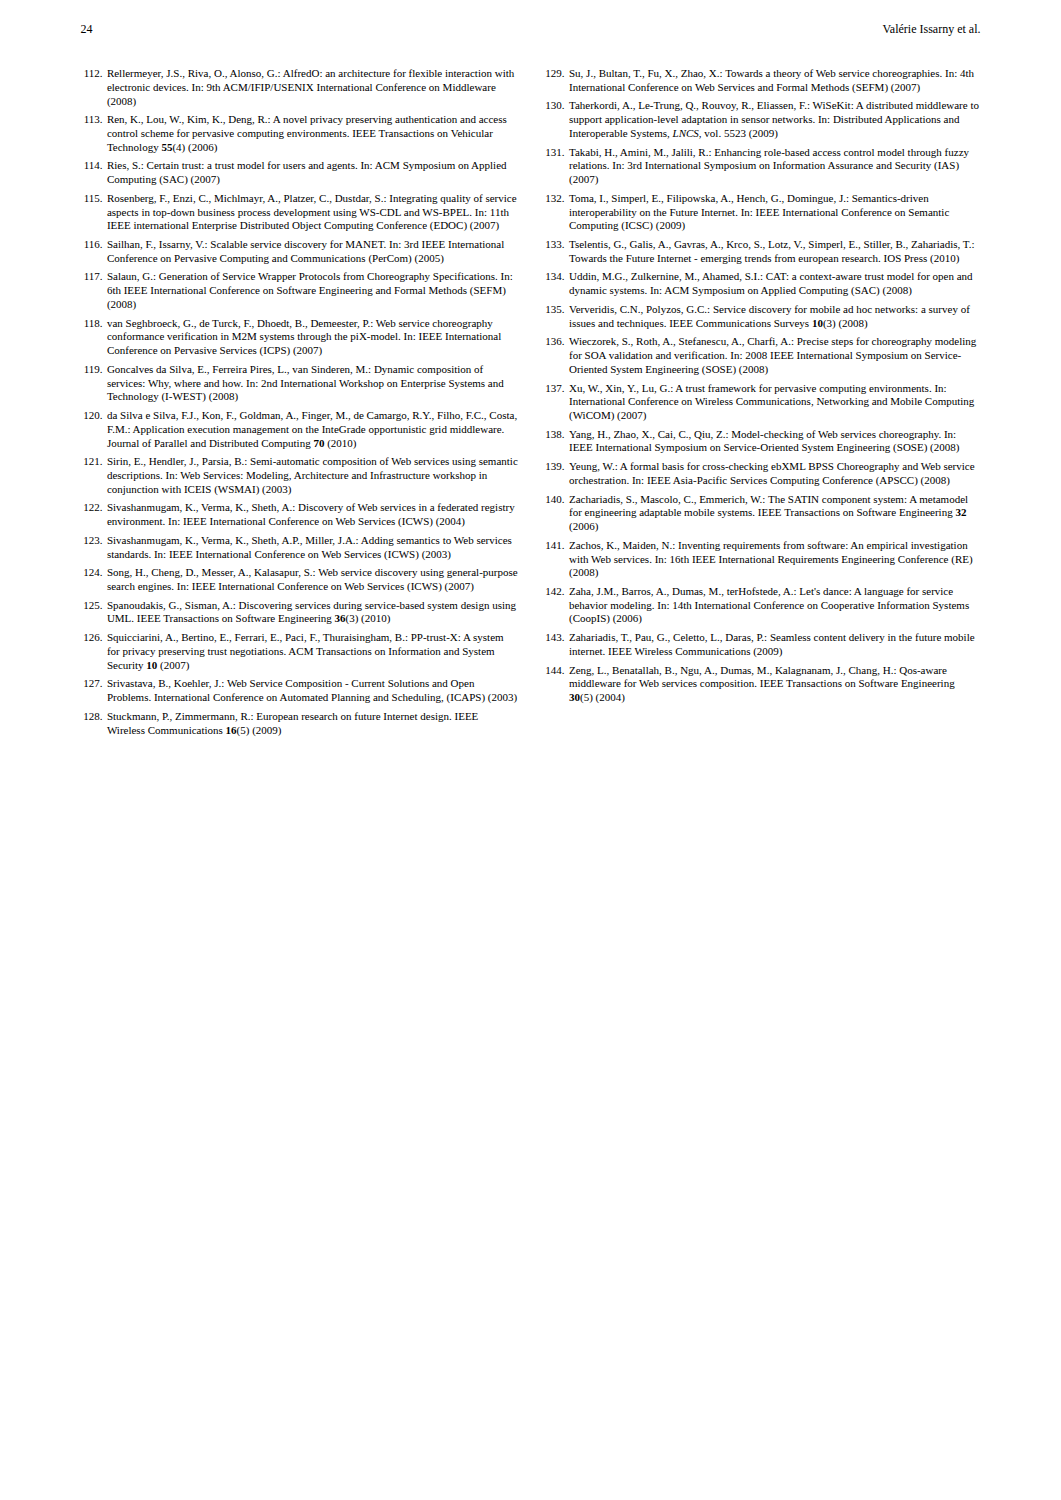24 Valérie Issarny et al.
Rellermeyer, J.S., Riva, O., Alonso, G.: AlfredO: an architecture for flexible interaction with electronic devices. In: 9th ACM/IFIP/USENIX International Conference on Middleware (2008)
Ren, K., Lou, W., Kim, K., Deng, R.: A novel privacy preserving authentication and access control scheme for pervasive computing environments. IEEE Transactions on Vehicular Technology 55(4) (2006)
Ries, S.: Certain trust: a trust model for users and agents. In: ACM Symposium on Applied Computing (SAC) (2007)
Rosenberg, F., Enzi, C., Michlmayr, A., Platzer, C., Dustdar, S.: Integrating quality of service aspects in top-down business process development using WS-CDL and WS-BPEL. In: 11th IEEE international Enterprise Distributed Object Computing Conference (EDOC) (2007)
Sailhan, F., Issarny, V.: Scalable service discovery for MANET. In: 3rd IEEE International Conference on Pervasive Computing and Communications (PerCom) (2005)
Salaun, G.: Generation of Service Wrapper Protocols from Choreography Specifications. In: 6th IEEE International Conference on Software Engineering and Formal Methods (SEFM) (2008)
van Seghbroeck, G., de Turck, F., Dhoedt, B., Demeester, P.: Web service choreography conformance verification in M2M systems through the piX-model. In: IEEE International Conference on Pervasive Services (ICPS) (2007)
Goncalves da Silva, E., Ferreira Pires, L., van Sinderen, M.: Dynamic composition of services: Why, where and how. In: 2nd International Workshop on Enterprise Systems and Technology (I-WEST) (2008)
da Silva e Silva, F.J., Kon, F., Goldman, A., Finger, M., de Camargo, R.Y., Filho, F.C., Costa, F.M.: Application execution management on the InteGrade opportunistic grid middleware. Journal of Parallel and Distributed Computing 70 (2010)
Sirin, E., Hendler, J., Parsia, B.: Semi-automatic composition of Web services using semantic descriptions. In: Web Services: Modeling, Architecture and Infrastructure workshop in conjunction with ICEIS (WSMAI) (2003)
Sivashanmugam, K., Verma, K., Sheth, A.: Discovery of Web services in a federated registry environment. In: IEEE International Conference on Web Services (ICWS) (2004)
Sivashanmugam, K., Verma, K., Sheth, A.P., Miller, J.A.: Adding semantics to Web services standards. In: IEEE International Conference on Web Services (ICWS) (2003)
Song, H., Cheng, D., Messer, A., Kalasapur, S.: Web service discovery using general-purpose search engines. In: IEEE International Conference on Web Services (ICWS) (2007)
Spanoudakis, G., Sisman, A.: Discovering services during service-based system design using UML. IEEE Transactions on Software Engineering 36(3) (2010)
Squicciarini, A., Bertino, E., Ferrari, E., Paci, F., Thuraisingham, B.: PP-trust-X: A system for privacy preserving trust negotiations. ACM Transactions on Information and System Security 10 (2007)
Srivastava, B., Koehler, J.: Web Service Composition - Current Solutions and Open Problems. International Conference on Automated Planning and Scheduling, (ICAPS) (2003)
Stuckmann, P., Zimmermann, R.: European research on future Internet design. IEEE Wireless Communications 16(5) (2009)
Su, J., Bultan, T., Fu, X., Zhao, X.: Towards a theory of Web service choreographies. In: 4th International Conference on Web Services and Formal Methods (SEFM) (2007)
Taherkordi, A., Le-Trung, Q., Rouvoy, R., Eliassen, F.: WiSeKit: A distributed middleware to support application-level adaptation in sensor networks. In: Distributed Applications and Interoperable Systems, LNCS, vol. 5523 (2009)
Takabi, H., Amini, M., Jalili, R.: Enhancing role-based access control model through fuzzy relations. In: 3rd International Symposium on Information Assurance and Security (IAS) (2007)
Toma, I., Simperl, E., Filipowska, A., Hench, G., Domingue, J.: Semantics-driven interoperability on the Future Internet. In: IEEE International Conference on Semantic Computing (ICSC) (2009)
Tselentis, G., Galis, A., Gavras, A., Krco, S., Lotz, V., Simperl, E., Stiller, B., Zahariadis, T.: Towards the Future Internet - emerging trends from european research. IOS Press (2010)
Uddin, M.G., Zulkernine, M., Ahamed, S.I.: CAT: a context-aware trust model for open and dynamic systems. In: ACM Symposium on Applied Computing (SAC) (2008)
Ververidis, C.N., Polyzos, G.C.: Service discovery for mobile ad hoc networks: a survey of issues and techniques. IEEE Communications Surveys 10(3) (2008)
Wieczorek, S., Roth, A., Stefanescu, A., Charfi, A.: Precise steps for choreography modeling for SOA validation and verification. In: 2008 IEEE International Symposium on Service-Oriented System Engineering (SOSE) (2008)
Xu, W., Xin, Y., Lu, G.: A trust framework for pervasive computing environments. In: International Conference on Wireless Communications, Networking and Mobile Computing (WiCOM) (2007)
Yang, H., Zhao, X., Cai, C., Qiu, Z.: Model-checking of Web services choreography. In: IEEE International Symposium on Service-Oriented System Engineering (SOSE) (2008)
Yeung, W.: A formal basis for cross-checking ebXML BPSS Choreography and Web service orchestration. In: IEEE Asia-Pacific Services Computing Conference (APSCC) (2008)
Zachariadis, S., Mascolo, C., Emmerich, W.: The SATIN component system: A metamodel for engineering adaptable mobile systems. IEEE Transactions on Software Engineering 32 (2006)
Zachos, K., Maiden, N.: Inventing requirements from software: An empirical investigation with Web services. In: 16th IEEE International Requirements Engineering Conference (RE) (2008)
Zaha, J.M., Barros, A., Dumas, M., terHofstede, A.: Let's dance: A language for service behavior modeling. In: 14th International Conference on Cooperative Information Systems (CoopIS) (2006)
Zahariadis, T., Pau, G., Celetto, L., Daras, P.: Seamless content delivery in the future mobile internet. IEEE Wireless Communications (2009)
Zeng, L., Benatallah, B., Ngu, A., Dumas, M., Kalagnanam, J., Chang, H.: Qos-aware middleware for Web services composition. IEEE Transactions on Software Engineering 30(5) (2004)